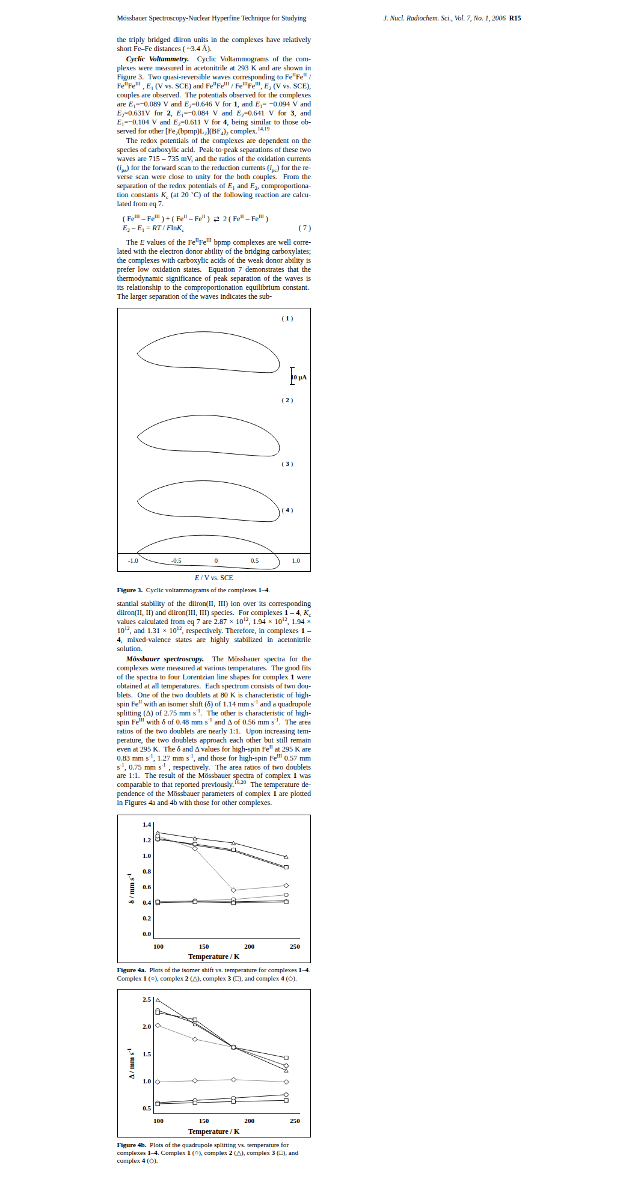Mössbauer Spectroscopy-Nuclear Hyperfine Technique for Studying
J. Nucl. Radiochem. Sci., Vol. 7, No. 1, 2006 R15
the triply bridged diiron units in the complexes have relatively short Fe–Fe distances ( ~3.4 Å).
Cyclic Voltammetry. Cyclic Voltammograms of the complexes were measured in acetonitrile at 293 K and are shown in Figure 3. Two quasi-reversible waves corresponding to FeIIFeII / FeIIFeIII , E1 (V vs. SCE) and FeIIFeIII / FeIIIFeIII, E2 (V vs. SCE), couples are observed. The potentials observed for the complexes are E1=−0.089 V and E2=0.646 V for 1, and E1= −0.094 V and E2=0.631V for 2, E1=−0.084 V and E2=0.641 V for 3, and E1=−0.104 V and E2=0.611 V for 4, being similar to those observed for other [Fe2(bpmp)L2](BF4)2 complex.14,19
The redox potentials of the complexes are dependent on the species of carboxylic acid. Peak-to-peak separations of these two waves are 715 – 735 mV, and the ratios of the oxidation currents (ipa) for the forward scan to the reduction currents (ipc) for the reverse scan were close to unity for the both couples. From the separation of the redox potentials of E1 and E2, comproportionation constants Kc (at 20 ˚C) of the following reaction are calculated from eq 7.
( FeIII – FeIII ) + ( FeII – FeII ) ⇄ 2 ( FeII – FeIII ) E2 – E1 = RT / FlnKc ( 7 )
The E values of the FeIIFeIII bpmp complexes are well correlated with the electron donor ability of the bridging carboxylates; the complexes with carboxylic acids of the weak donor ability is prefer low oxidation states. Equation 7 demonstrates that the thermodynamic significance of peak separation of the waves is its relationship to the comproportionation equilibrium constant. The larger separation of the waves indicates the sub-
( 1 )
( 2 )
( 3 )
( 4 )
10 μA
-1.0-0.500.51.0
E / V vs. SCE
Figure 3. Cyclic voltammograms of the complexes 1–4.
stantial stability of the diiron(II, III) ion over its corresponding diiron(II, II) and diiron(III, III) species. For complexes 1 – 4, Kc values calculated from eq 7 are 2.87 × 1012, 1.94 × 1012, 1.94 × 1012, and 1.31 × 1012, respectively. Therefore, in complexes 1 – 4, mixed-valence states are highly stabilized in acetonitrile solution.
Mössbauer spectroscopy. The Mössbauer spectra for the complexes were measured at various temperatures. The good fits of the spectra to four Lorentzian line shapes for complex 1 were obtained at all temperatures. Each spectrum consists of two doublets. One of the two doublets at 80 K is characteristic of high-spin FeII with an isomer shift (δ) of 1.14 mm s-1 and a quadrupole splitting (Δ) of 2.75 mm s-1. The other is characteristic of high-spin FeIII with δ of 0.48 mm s-1 and Δ of 0.56 mm s-1. The area ratios of the two doublets are nearly 1:1. Upon increasing temperature, the two doublets approach each other but still remain even at 295 K. The δ and Δ values for high-spin FeII at 295 K are 0.83 mm s-1, 1.27 mm s-1, and those for high-spin FeIII 0.57 mm s-1, 0.75 mm s-1 , respectively. The area ratios of two doublets are 1:1. The result of the Mössbauer spectra of complex 1 was comparable to that reported previously.16,20 The temperature dependence of the Mössbauer parameters of complex 1 are plotted in Figures 4a and 4b with those for other complexes.
δ / mm s-1
1.41.21.00.80.60.40.20.0
100150200250
Temperature / K
Figure 4a. Plots of the isomer shift vs. temperature for complexes 1–4. Complex 1 (○), complex 2 (△), complex 3 (□), and complex 4 (◇).
Δ / mm s-1
2.52.01.51.00.5
100150200250
Temperature / K
Figure 4b. Plots of the quadrupole splitting vs. temperature for complexes 1–4. Complex 1 (○), complex 2 (△), complex 3 (□), and complex 4 (◇).